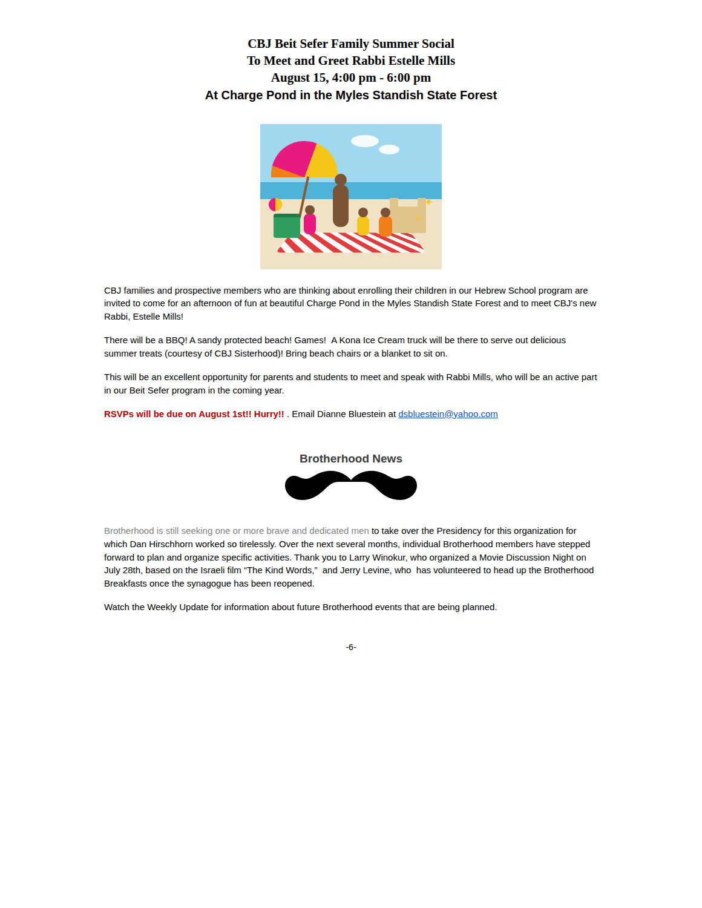CBJ Beit Sefer Family Summer Social
To Meet and Greet Rabbi Estelle Mills
August 15, 4:00 pm - 6:00 pm
At Charge Pond in the Myles Standish State Forest
✦ ✦
CBJ families and prospective members who are thinking about enrolling their children in our Hebrew School program are invited to come for an afternoon of fun at beautiful Charge Pond in the Myles Standish State Forest and to meet CBJ's new Rabbi, Estelle Mills!
There will be a BBQ! A sandy protected beach! Games! A Kona Ice Cream truck will be there to serve out delicious summer treats (courtesy of CBJ Sisterhood)! Bring beach chairs or a blanket to sit on.
This will be an excellent opportunity for parents and students to meet and speak with Rabbi Mills, who will be an active part in our Beit Sefer program in the coming year.
RSVPs will be due on August 1st!! Hurry!! . Email Dianne Bluestein at dsbluestein@yahoo.com
Brotherhood News
Brotherhood is still seeking one or more brave and dedicated men to take over the Presidency for this organization for which Dan Hirschhorn worked so tirelessly. Over the next several months, individual Brotherhood members have stepped forward to plan and organize specific activities. Thank you to Larry Winokur, who organized a Movie Discussion Night on July 28th, based on the Israeli film “The Kind Words,” and Jerry Levine, who has volunteered to head up the Brotherhood Breakfasts once the synagogue has been reopened.
Watch the Weekly Update for information about future Brotherhood events that are being planned.
-6-